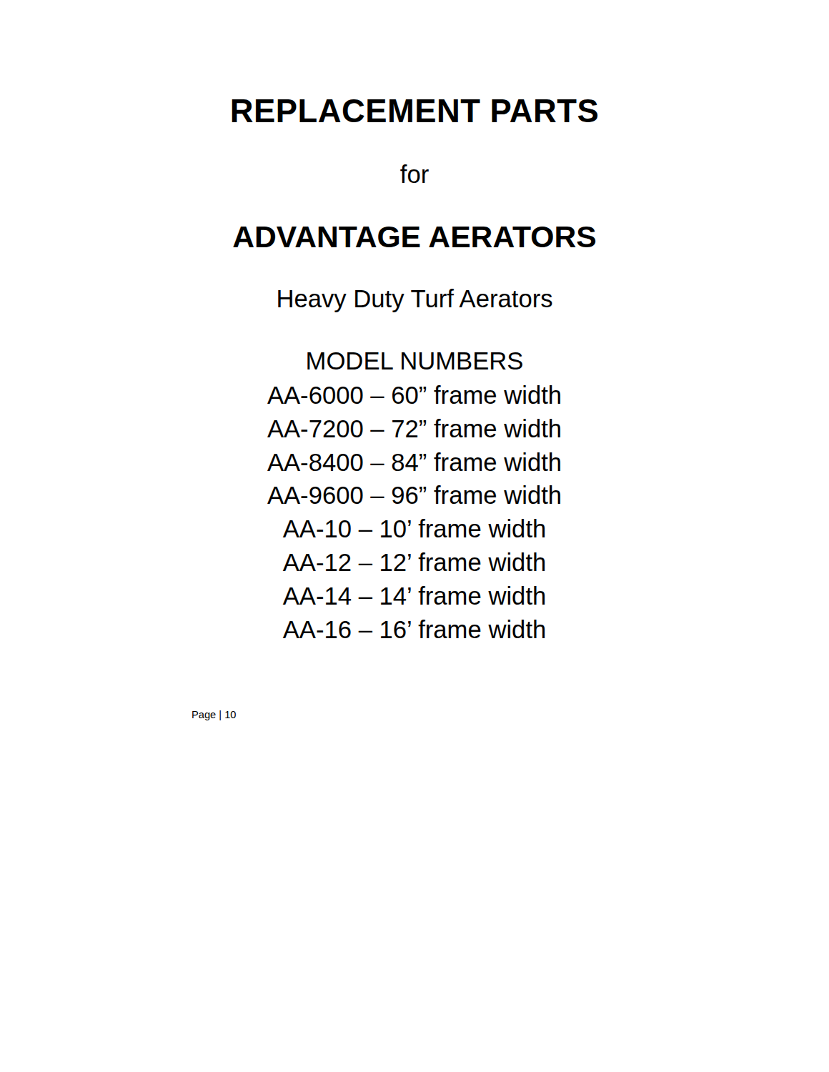REPLACEMENT PARTS
for
ADVANTAGE AERATORS
Heavy Duty Turf Aerators
MODEL NUMBERS
AA-6000 – 60” frame width
AA-7200 – 72” frame width
AA-8400 – 84” frame width
AA-9600 – 96” frame width
AA-10 – 10’ frame width
AA-12 – 12’ frame width
AA-14 – 14’ frame width
AA-16 – 16’ frame width
Page | 10